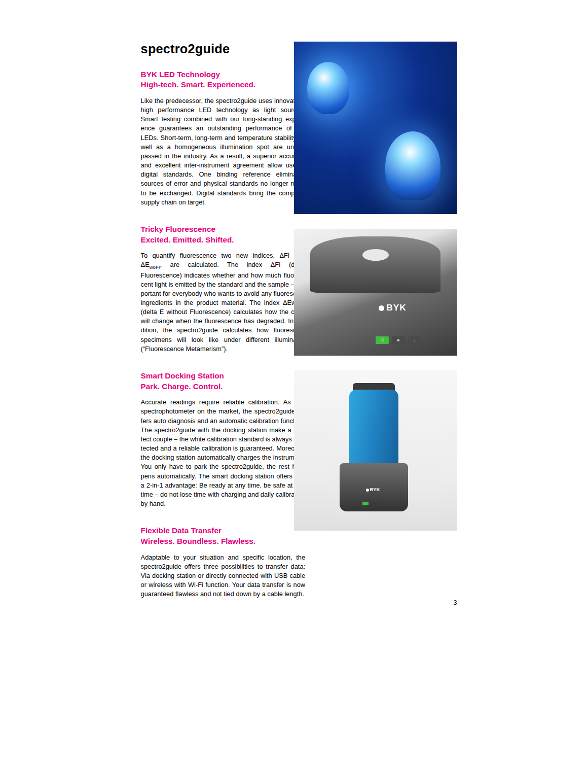spectro2guide
BYK LED Technology
High-tech. Smart. Experienced.
Like the predecessor, the spectro2guide uses innovative, high performance LED technology as light sources. Smart testing combined with our long-standing experience guarantees an outstanding performance of the LEDs. Short-term, long-term and temperature stability as well as a homogeneous illumination spot are unsurpassed in the industry. As a result, a superior accuracy and excellent inter-instrument agreement allow use of digital standards. One binding reference eliminates sources of error and physical standards no longer need to be exchanged. Digital standards bring the complete supply chain on target.
Tricky Fluorescence
Excited. Emitted. Shifted.
To quantify fluorescence two new indices, ΔFI and ΔEwoFI, are calculated. The index ΔFI (delta Fluorescence) indicates whether and how much fluorescent light is emitted by the standard and the sample – important for everybody who wants to avoid any fluorescent ingredients in the product material. The index ΔEwoFl (delta E without Fluorescence) calculates how the color will change when the fluorescence has degraded. In addition, the spectro2guide calculates how fluorescent specimens will look like under different illuminants (“Fluorescence Metamerism”).
Smart Docking Station
Park. Charge. Control.
Accurate readings require reliable calibration. As first spectrophotometer on the market, the spectro2guide offers auto diagnosis and an automatic calibration function. The spectro2guide with the docking station make a perfect couple – the white calibration standard is always protected and a reliable calibration is guaranteed. Moreover, the docking station automatically charges the instrument. You only have to park the spectro2guide, the rest happens automatically. The smart docking station offers you a 2-in-1 advantage: Be ready at any time, be safe at any time – do not lose time with charging and daily calibration by hand.
Flexible Data Transfer
Wireless. Boundless. Flawless.
Adaptable to your situation and specific location, the spectro2guide offers three possibilities to transfer data: Via docking station or directly connected with USB cable or wireless with Wi-Fi function. Your data transfer is now guaranteed flawless and not tied down by a cable length.
BYK
⏻ ■ ⋮
BYK
3